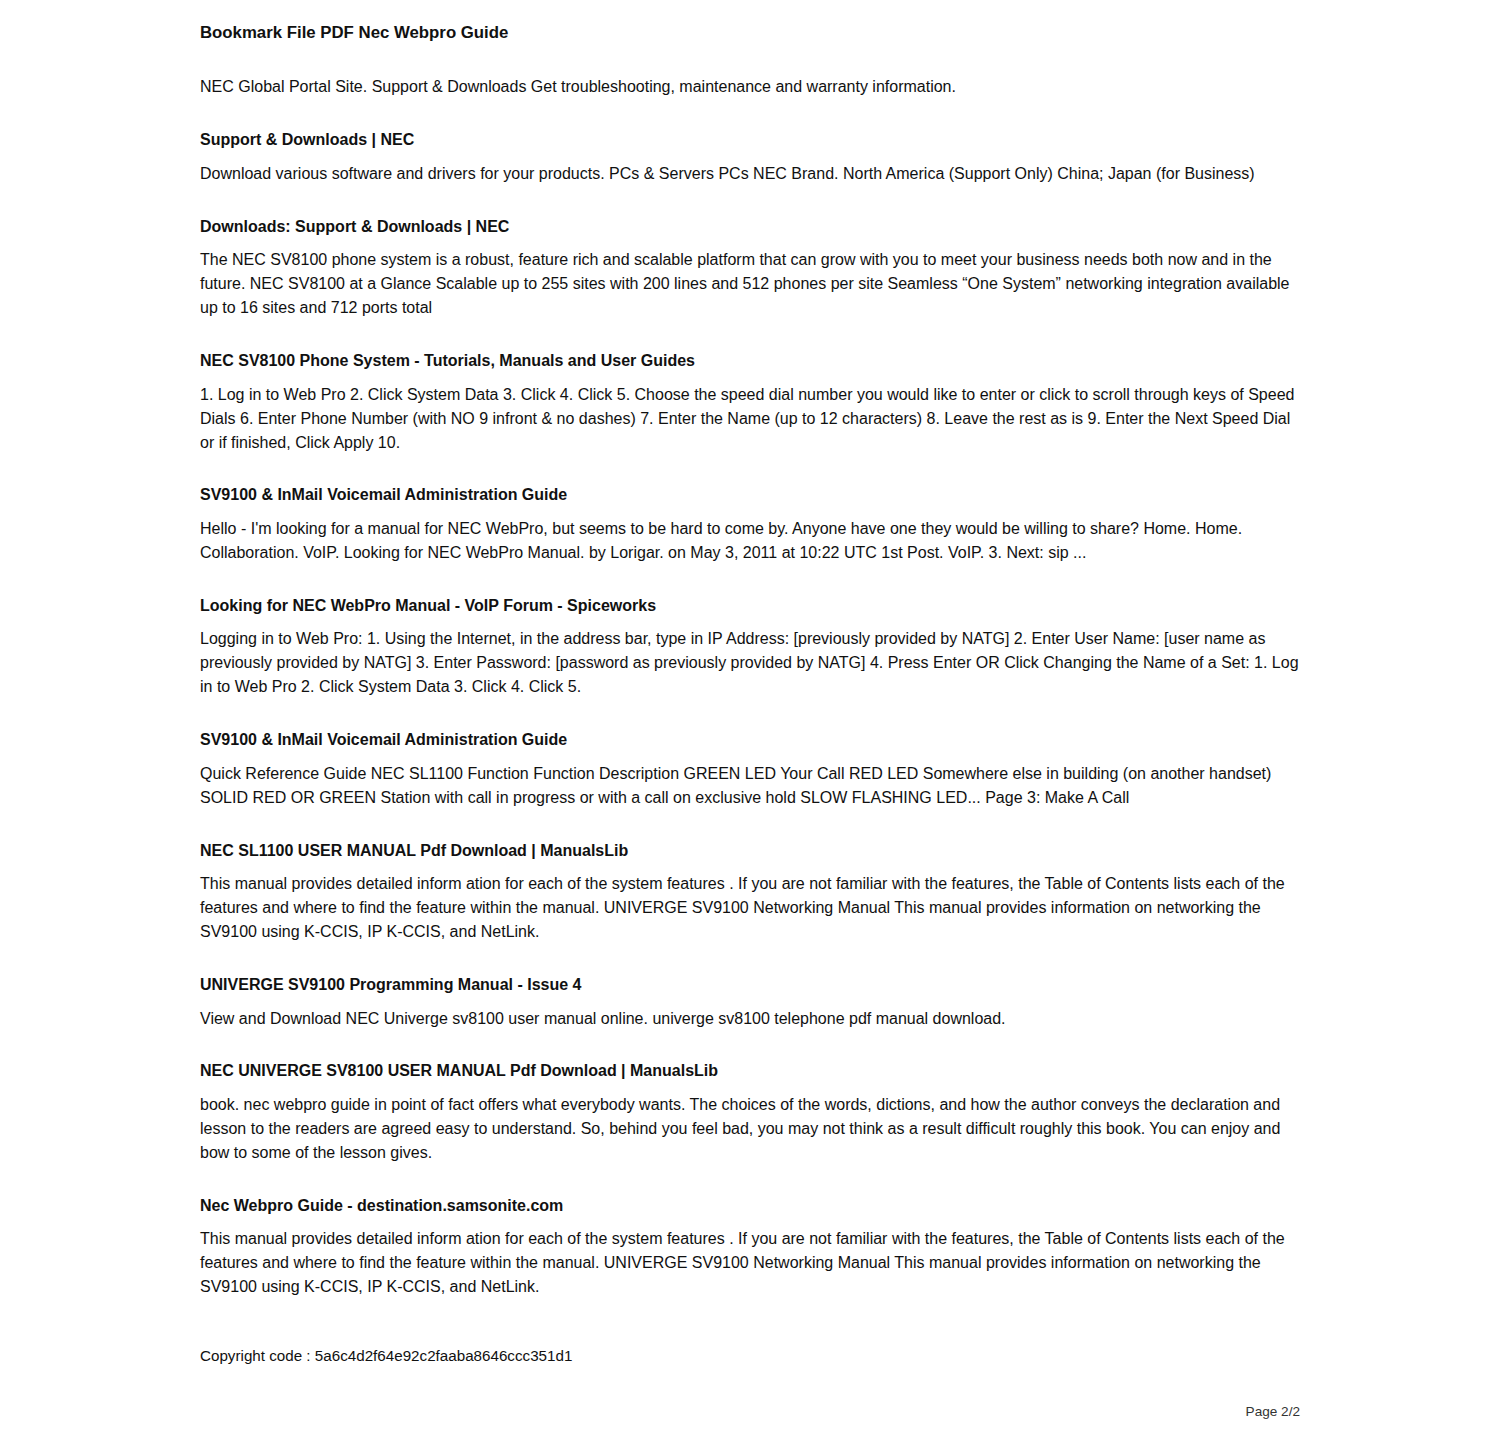Bookmark File PDF Nec Webpro Guide
NEC Global Portal Site. Support & Downloads Get troubleshooting, maintenance and warranty information.
Support & Downloads | NEC
Download various software and drivers for your products. PCs & Servers PCs NEC Brand. North America (Support Only) China; Japan (for Business)
Downloads: Support & Downloads | NEC
The NEC SV8100 phone system is a robust, feature rich and scalable platform that can grow with you to meet your business needs both now and in the future. NEC SV8100 at a Glance Scalable up to 255 sites with 200 lines and 512 phones per site Seamless “One System” networking integration available up to 16 sites and 712 ports total
NEC SV8100 Phone System - Tutorials, Manuals and User Guides
1. Log in to Web Pro 2. Click System Data 3. Click 4. Click 5. Choose the speed dial number you would like to enter or click to scroll through keys of Speed Dials 6. Enter Phone Number (with NO 9 infront & no dashes) 7. Enter the Name (up to 12 characters) 8. Leave the rest as is 9. Enter the Next Speed Dial or if finished, Click Apply 10.
SV9100 & InMail Voicemail Administration Guide
Hello - I'm looking for a manual for NEC WebPro, but seems to be hard to come by. Anyone have one they would be willing to share? Home. Home. Collaboration. VoIP. Looking for NEC WebPro Manual. by Lorigar. on May 3, 2011 at 10:22 UTC 1st Post. VoIP. 3. Next: sip ...
Looking for NEC WebPro Manual - VoIP Forum - Spiceworks
Logging in to Web Pro: 1. Using the Internet, in the address bar, type in IP Address: [previously provided by NATG] 2. Enter User Name: [user name as previously provided by NATG] 3. Enter Password: [password as previously provided by NATG] 4. Press Enter OR Click Changing the Name of a Set: 1. Log in to Web Pro 2. Click System Data 3. Click 4. Click 5.
SV9100 & InMail Voicemail Administration Guide
Quick Reference Guide NEC SL1100 Function Function Description GREEN LED Your Call RED LED Somewhere else in building (on another handset) SOLID RED OR GREEN Station with call in progress or with a call on exclusive hold SLOW FLASHING LED... Page 3: Make A Call
NEC SL1100 USER MANUAL Pdf Download | ManualsLib
This manual provides detailed inform ation for each of the system features . If you are not familiar with the features, the Table of Contents lists each of the features and where to find the feature within the manual. UNIVERGE SV9100 Networking Manual This manual provides information on networking the SV9100 using K-CCIS, IP K-CCIS, and NetLink.
UNIVERGE SV9100 Programming Manual - Issue 4
View and Download NEC Univerge sv8100 user manual online. univerge sv8100 telephone pdf manual download.
NEC UNIVERGE SV8100 USER MANUAL Pdf Download | ManualsLib
book. nec webpro guide in point of fact offers what everybody wants. The choices of the words, dictions, and how the author conveys the declaration and lesson to the readers are agreed easy to understand. So, behind you feel bad, you may not think as a result difficult roughly this book. You can enjoy and bow to some of the lesson gives.
Nec Webpro Guide - destination.samsonite.com
This manual provides detailed inform ation for each of the system features . If you are not familiar with the features, the Table of Contents lists each of the features and where to find the feature within the manual. UNIVERGE SV9100 Networking Manual This manual provides information on networking the SV9100 using K-CCIS, IP K-CCIS, and NetLink.
Copyright code : 5a6c4d2f64e92c2faaba8646ccc351d1
Page 2/2